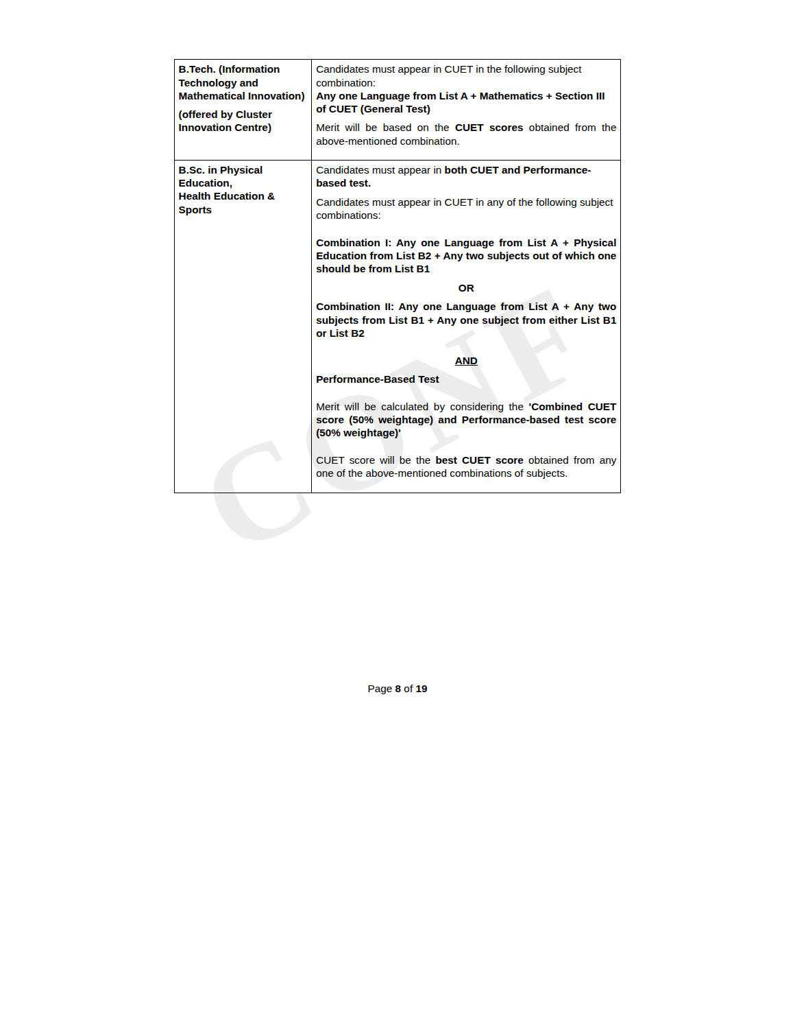CONF
| B.Tech. (Information Technology and Mathematical Innovation) (offered by Cluster Innovation Centre) | Candidates must appear in CUET in the following subject combination: Any one Language from List A + Mathematics + Section III of CUET (General Test) Merit will be based on the CUET scores obtained from the above-mentioned combination. |
| B.Sc. in Physical Education, Health Education & Sports | Candidates must appear in both CUET and Performance-based test. Candidates must appear in CUET in any of the following subject combinations: Combination I: Any one Language from List A + Physical Education from List B2 + Any two subjects out of which one should be from List B1 OR Combination II: Any one Language from List A + Any two subjects from List B1 + Any one subject from either List B1 or List B2 AND Performance-Based Test Merit will be calculated by considering the 'Combined CUET score (50% weightage) and Performance-based test score (50% weightage)' CUET score will be the best CUET score obtained from any one of the above-mentioned combinations of subjects. |
Page 8 of 19